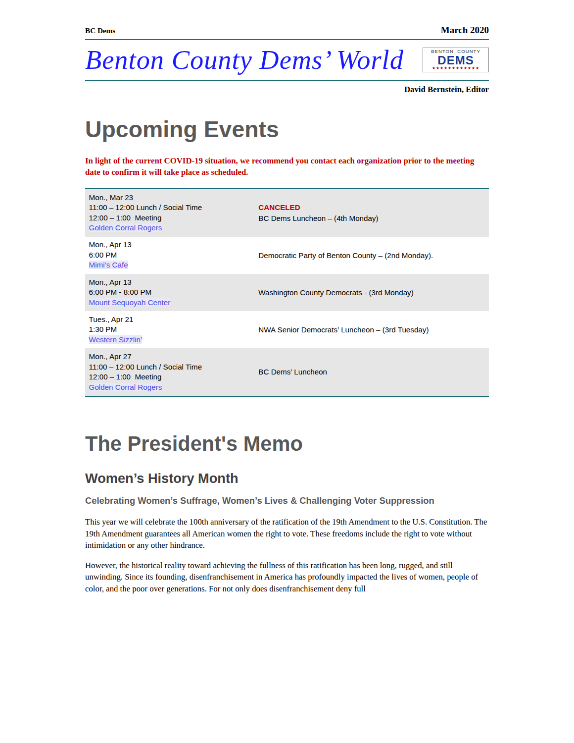BC Dems March 2020
Benton County Dems’ World
BENTON COUNTY
DEMS
★★★★★★★★★★★★
David Bernstein, Editor
Upcoming Events
In light of the current COVID-19 situation, we recommend you contact each organization prior to the meeting date to confirm it will take place as scheduled.
| Mon., Mar 23 11:00 – 12:00 Lunch / Social Time 12:00 – 1:00 Meeting Golden Corral Rogers | CANCELED BC Dems Luncheon – (4th Monday) |
| Mon., Apr 13 6:00 PM Mimi’s Cafe | Democratic Party of Benton County – (2nd Monday). |
| Mon., Apr 13 6:00 PM - 8:00 PM Mount Sequoyah Center | Washington County Democrats - (3rd Monday) |
| Tues., Apr 21 1:30 PM Western Sizzlin’ | NWA Senior Democrats’ Luncheon – (3rd Tuesday) |
| Mon., Apr 27 11:00 – 12:00 Lunch / Social Time 12:00 – 1:00 Meeting Golden Corral Rogers | BC Dems’ Luncheon |
The President's Memo
Women’s History Month
Celebrating Women’s Suffrage, Women’s Lives & Challenging Voter Suppression
This year we will celebrate the 100th anniversary of the ratification of the 19th Amendment to the U.S. Constitution. The 19th Amendment guarantees all American women the right to vote. These freedoms include the right to vote without intimidation or any other hindrance.
However, the historical reality toward achieving the fullness of this ratification has been long, rugged, and still unwinding. Since its founding, disenfranchisement in America has profoundly impacted the lives of women, people of color, and the poor over generations. For not only does disenfranchisement deny full